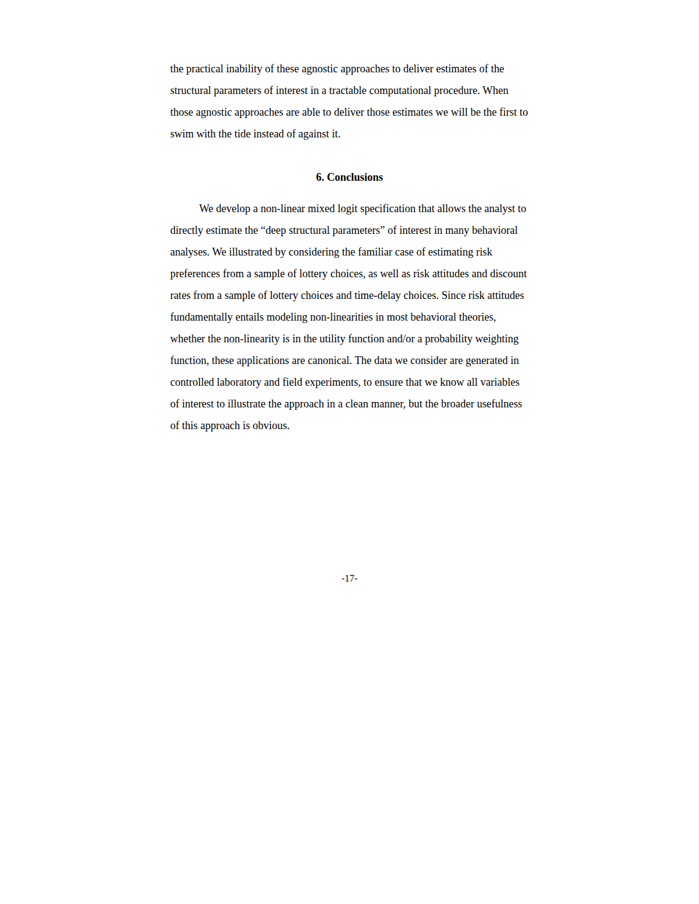the practical inability of these agnostic approaches to deliver estimates of the structural parameters of interest in a tractable computational procedure. When those agnostic approaches are able to deliver those estimates we will be the first to swim with the tide instead of against it.
6. Conclusions
We develop a non-linear mixed logit specification that allows the analyst to directly estimate the “deep structural parameters” of interest in many behavioral analyses. We illustrated by considering the familiar case of estimating risk preferences from a sample of lottery choices, as well as risk attitudes and discount rates from a sample of lottery choices and time-delay choices. Since risk attitudes fundamentally entails modeling non-linearities in most behavioral theories, whether the non-linearity is in the utility function and/or a probability weighting function, these applications are canonical. The data we consider are generated in controlled laboratory and field experiments, to ensure that we know all variables of interest to illustrate the approach in a clean manner, but the broader usefulness of this approach is obvious.
-17-